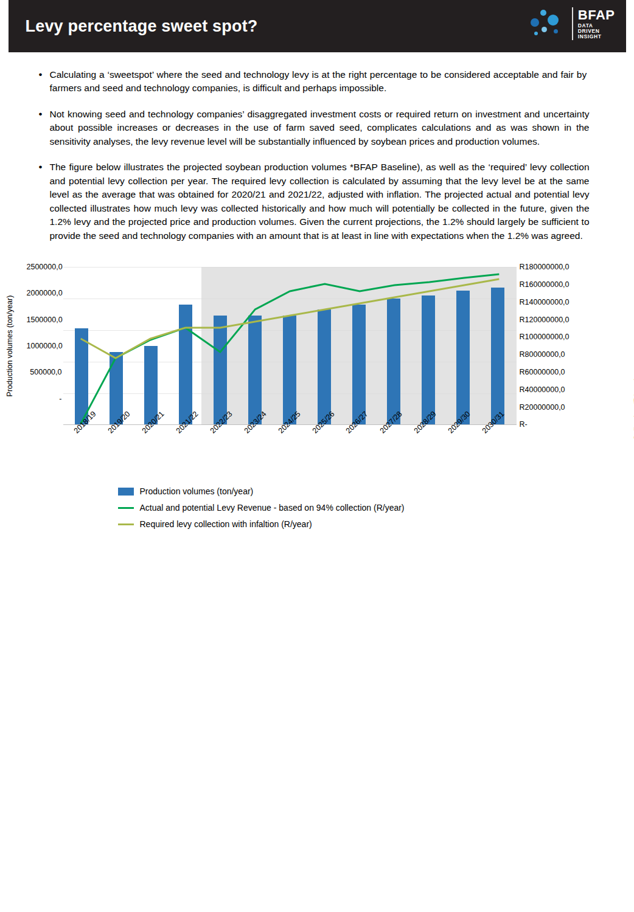Levy percentage sweet spot?
BFAP
DATA
DRIVEN
INSIGHT
Calculating a ‘sweetspot’ where the seed and technology levy is at the right percentage to be considered acceptable and fair by farmers and seed and technology companies, is difficult and perhaps impossible.
Not knowing seed and technology companies’ disaggregated investment costs or required return on investment and uncertainty about possible increases or decreases in the use of farm saved seed, complicates calculations and as was shown in the sensitivity analyses, the levy revenue level will be substantially influenced by soybean prices and production volumes.
The figure below illustrates the projected soybean production volumes *BFAP Baseline), as well as the ‘required’ levy collection and potential levy collection per year. The required levy collection is calculated by assuming that the levy level be at the same level as the average that was obtained for 2020/21 and 2021/22, adjusted with inflation. The projected actual and potential levy collected illustrates how much levy was collected historically and how much will potentially be collected in the future, given the 1.2% levy and the projected price and production volumes. Given the current projections, the 1.2% should largely be sufficient to provide the seed and technology companies with an amount that is at least in line with expectations when the 1.2% was agreed.
2500000,0
2000000,0
1500000,0
1000000,0
500000,0
-
R180000000,0
R160000000,0
R140000000,0
R120000000,0
R100000000,0
R80000000,0
R60000000,0
R40000000,0
R20000000,0
R-
Production volumes (ton/year)
Collection (R/year)
2018/19
2019/20
2020/21
2021/22
2022/23
2023/24
2024/25
2025/26
2026/27
2027/28
2028/29
2029/30
2030/31
Production volumes (ton/year)
Actual and potential Levy Revenue - based on 94% collection (R/year)
Required levy collection with infaltion (R/year)